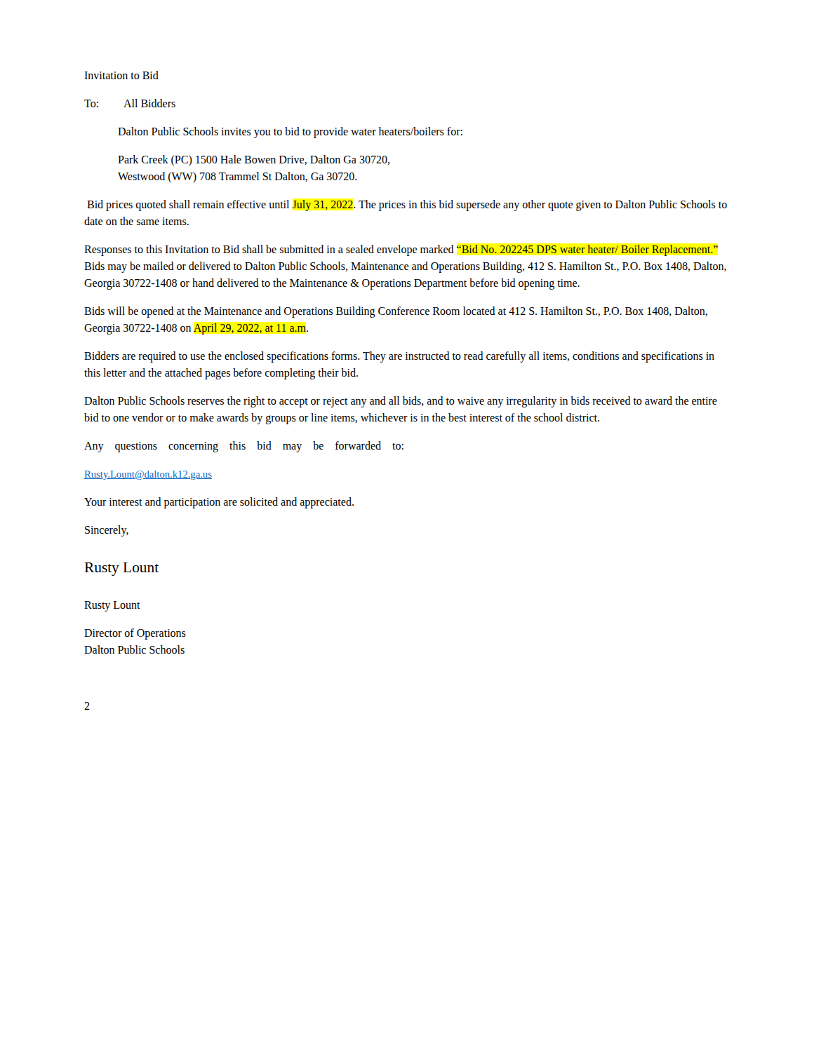Invitation to Bid
To: All Bidders
Dalton Public Schools invites you to bid to provide water heaters/boilers for:
Park Creek (PC) 1500 Hale Bowen Drive, Dalton Ga 30720,
Westwood (WW) 708 Trammel St Dalton, Ga 30720.
Bid prices quoted shall remain effective until July 31, 2022. The prices in this bid supersede any other quote given to Dalton Public Schools to date on the same items.
Responses to this Invitation to Bid shall be submitted in a sealed envelope marked “Bid No. 202245 DPS water heater/ Boiler Replacement.” Bids may be mailed or delivered to Dalton Public Schools, Maintenance and Operations Building, 412 S. Hamilton St., P.O. Box 1408, Dalton, Georgia 30722-1408 or hand delivered to the Maintenance & Operations Department before bid opening time.
Bids will be opened at the Maintenance and Operations Building Conference Room located at 412 S. Hamilton St., P.O. Box 1408, Dalton, Georgia 30722-1408 on April 29, 2022, at 11 a.m.
Bidders are required to use the enclosed specifications forms. They are instructed to read carefully all items, conditions and specifications in this letter and the attached pages before completing their bid.
Dalton Public Schools reserves the right to accept or reject any and all bids, and to waive any irregularity in bids received to award the entire bid to one vendor or to make awards by groups or line items, whichever is in the best interest of the school district.
Any questions concerning this bid may be forwarded to:
Rusty.Lount@dalton.k12.ga.us
Your interest and participation are solicited and appreciated.
Sincerely,
Rusty Lount
Rusty Lount
Director of Operations
Dalton Public Schools
2